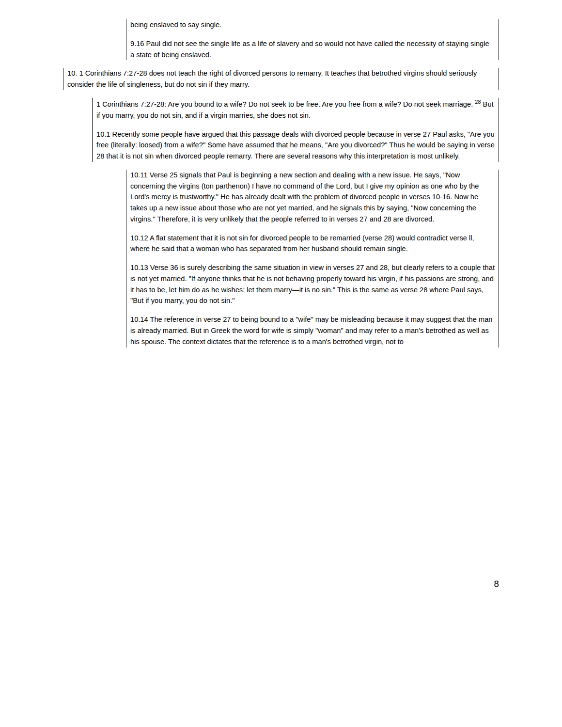being enslaved to say single.
9.16 Paul did not see the single life as a life of slavery and so would not have called the necessity of staying single a state of being enslaved.
10. 1 Corinthians 7:27-28 does not teach the right of divorced persons to remarry. It teaches that betrothed virgins should seriously consider the life of singleness, but do not sin if they marry.
1 Corinthians 7:27-28: Are you bound to a wife? Do not seek to be free. Are you free from a wife? Do not seek marriage. 28 But if you marry, you do not sin, and if a virgin marries, she does not sin.
10.1 Recently some people have argued that this passage deals with divorced people because in verse 27 Paul asks, "Are you free (literally: loosed) from a wife?" Some have assumed that he means, "Are you divorced?" Thus he would be saying in verse 28 that it is not sin when divorced people remarry. There are several reasons why this interpretation is most unlikely.
10.11 Verse 25 signals that Paul is beginning a new section and dealing with a new issue. He says, "Now concerning the virgins (ton parthenon) I have no command of the Lord, but I give my opinion as one who by the Lord's mercy is trustworthy." He has already dealt with the problem of divorced people in verses 10-16. Now he takes up a new issue about those who are not yet married, and he signals this by saying, "Now concerning the virgins." Therefore, it is very unlikely that the people referred to in verses 27 and 28 are divorced.
10.12 A flat statement that it is not sin for divorced people to be remarried (verse 28) would contradict verse ll, where he said that a woman who has separated from her husband should remain single.
10.13 Verse 36 is surely describing the same situation in view in verses 27 and 28, but clearly refers to a couple that is not yet married. "If anyone thinks that he is not behaving properly toward his virgin, if his passions are strong, and it has to be, let him do as he wishes: let them marry—it is no sin." This is the same as verse 28 where Paul says, "But if you marry, you do not sin."
10.14 The reference in verse 27 to being bound to a "wife" may be misleading because it may suggest that the man is already married. But in Greek the word for wife is simply "woman" and may refer to a man's betrothed as well as his spouse. The context dictates that the reference is to a man's betrothed virgin, not to
8